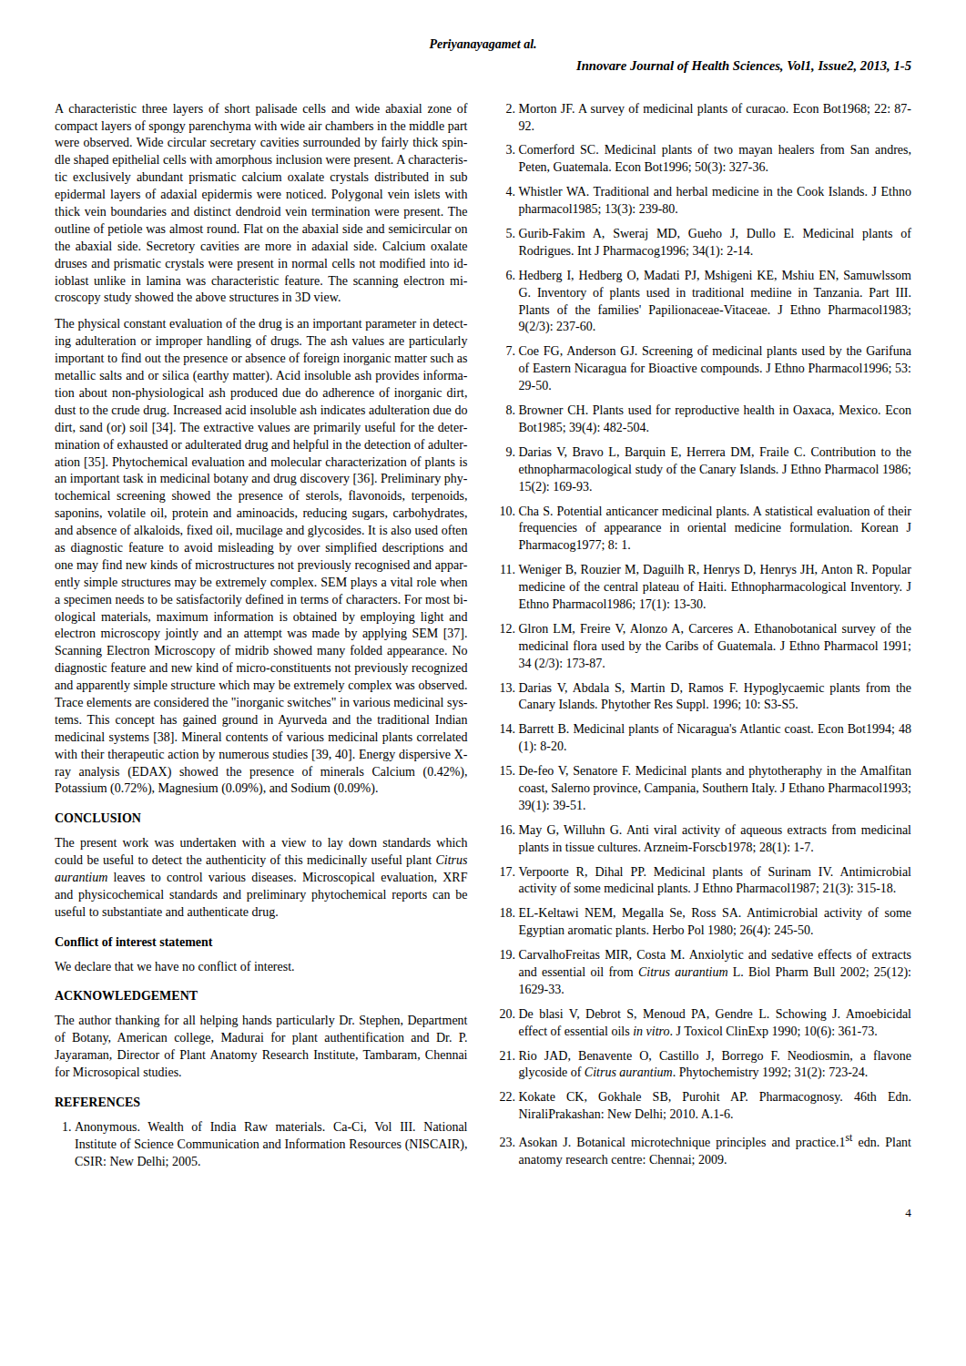Periyanayagamet al.
Innovare Journal of Health Sciences, Vol1, Issue2, 2013, 1-5
A characteristic three layers of short palisade cells and wide abaxial zone of compact layers of spongy parenchyma with wide air chambers in the middle part were observed. Wide circular secretary cavities surrounded by fairly thick spindle shaped epithelial cells with amorphous inclusion were present. A characteristic exclusively abundant prismatic calcium oxalate crystals distributed in sub epidermal layers of adaxial epidermis were noticed. Polygonal vein islets with thick vein boundaries and distinct dendroid vein termination were present. The outline of petiole was almost round. Flat on the abaxial side and semicircular on the abaxial side. Secretory cavities are more in adaxial side. Calcium oxalate druses and prismatic crystals were present in normal cells not modified into idioblast unlike in lamina was characteristic feature. The scanning electron microscopy study showed the above structures in 3D view.
The physical constant evaluation of the drug is an important parameter in detecting adulteration or improper handling of drugs. The ash values are particularly important to find out the presence or absence of foreign inorganic matter such as metallic salts and or silica (earthy matter). Acid insoluble ash provides information about non-physiological ash produced due do adherence of inorganic dirt, dust to the crude drug. Increased acid insoluble ash indicates adulteration due do dirt, sand (or) soil [34]. The extractive values are primarily useful for the determination of exhausted or adulterated drug and helpful in the detection of adulteration [35]. Phytochemical evaluation and molecular characterization of plants is an important task in medicinal botany and drug discovery [36]. Preliminary phytochemical screening showed the presence of sterols, flavonoids, terpenoids, saponins, volatile oil, protein and aminoacids, reducing sugars, carbohydrates, and absence of alkaloids, fixed oil, mucilage and glycosides. It is also used often as diagnostic feature to avoid misleading by over simplified descriptions and one may find new kinds of microstructures not previously recognised and apparently simple structures may be extremely complex. SEM plays a vital role when a specimen needs to be satisfactorily defined in terms of characters. For most biological materials, maximum information is obtained by employing light and electron microscopy jointly and an attempt was made by applying SEM [37]. Scanning Electron Microscopy of midrib showed many folded appearance. No diagnostic feature and new kind of micro-constituents not previously recognized and apparently simple structure which may be extremely complex was observed. Trace elements are considered the "inorganic switches" in various medicinal systems. This concept has gained ground in Ayurveda and the traditional Indian medicinal systems [38]. Mineral contents of various medicinal plants correlated with their therapeutic action by numerous studies [39, 40]. Energy dispersive X- ray analysis (EDAX) showed the presence of minerals Calcium (0.42%), Potassium (0.72%), Magnesium (0.09%), and Sodium (0.09%).
Conclusion
The present work was undertaken with a view to lay down standards which could be useful to detect the authenticity of this medicinally useful plant Citrus aurantium leaves to control various diseases. Microscopical evaluation, XRF and physicochemical standards and preliminary phytochemical reports can be useful to substantiate and authenticate drug.
Conflict of interest statement
We declare that we have no conflict of interest.
Acknowledgement
The author thanking for all helping hands particularly Dr. Stephen, Department of Botany, American college, Madurai for plant authentification and Dr. P. Jayaraman, Director of Plant Anatomy Research Institute, Tambaram, Chennai for Microsopical studies.
References
Anonymous. Wealth of India Raw materials. Ca-Ci, Vol III. National Institute of Science Communication and Information Resources (NISCAIR), CSIR: New Delhi; 2005.
Morton JF. A survey of medicinal plants of curacao. Econ Bot1968; 22: 87-92.
Comerford SC. Medicinal plants of two mayan healers from San andres, Peten, Guatemala. Econ Bot1996; 50(3): 327-36.
Whistler WA. Traditional and herbal medicine in the Cook Islands. J Ethno pharmacol1985; 13(3): 239-80.
Gurib-Fakim A, Sweraj MD, Gueho J, Dullo E. Medicinal plants of Rodrigues. Int J Pharmacog1996; 34(1): 2-14.
Hedberg I, Hedberg O, Madati PJ, Mshigeni KE, Mshiu EN, Samuwlssom G. Inventory of plants used in traditional mediine in Tanzania. Part III. Plants of the families' Papilionaceae-Vitaceae. J Ethno Pharmacol1983; 9(2/3): 237-60.
Coe FG, Anderson GJ. Screening of medicinal plants used by the Garifuna of Eastern Nicaragua for Bioactive compounds. J Ethno Pharmacol1996; 53: 29-50.
Browner CH. Plants used for reproductive health in Oaxaca, Mexico. Econ Bot1985; 39(4): 482-504.
Darias V, Bravo L, Barquin E, Herrera DM, Fraile C. Contribution to the ethnopharmacological study of the Canary Islands. J Ethno Pharmacol 1986; 15(2): 169-93.
Cha S. Potential anticancer medicinal plants. A statistical evaluation of their frequencies of appearance in oriental medicine formulation. Korean J Pharmacog1977; 8: 1.
Weniger B, Rouzier M, Daguilh R, Henrys D, Henrys JH, Anton R. Popular medicine of the central plateau of Haiti. Ethnopharmacological Inventory. J Ethno Pharmacol1986; 17(1): 13-30.
Glron LM, Freire V, Alonzo A, Carceres A. Ethanobotanical survey of the medicinal flora used by the Caribs of Guatemala. J Ethno Pharmacol 1991; 34 (2/3): 173-87.
Darias V, Abdala S, Martin D, Ramos F. Hypoglycaemic plants from the Canary Islands. Phytother Res Suppl. 1996; 10: S3-S5.
Barrett B. Medicinal plants of Nicaragua's Atlantic coast. Econ Bot1994; 48 (1): 8-20.
De-feo V, Senatore F. Medicinal plants and phytotheraphy in the Amalfitan coast, Salerno province, Campania, Southern Italy. J Ethano Pharmacol1993; 39(1): 39-51.
May G, Willuhn G. Anti viral activity of aqueous extracts from medicinal plants in tissue cultures. Arzneim-Forscb1978; 28(1): 1-7.
Verpoorte R, Dihal PP. Medicinal plants of Surinam IV. Antimicrobial activity of some medicinal plants. J Ethno Pharmacol1987; 21(3): 315-18.
EL-Keltawi NEM, Megalla Se, Ross SA. Antimicrobial activity of some Egyptian aromatic plants. Herbo Pol 1980; 26(4): 245-50.
CarvalhoFreitas MIR, Costa M. Anxiolytic and sedative effects of extracts and essential oil from Citrus aurantium L. Biol Pharm Bull 2002; 25(12): 1629-33.
De blasi V, Debrot S, Menoud PA, Gendre L. Schowing J. Amoebicidal effect of essential oils in vitro. J Toxicol ClinExp 1990; 10(6): 361-73.
Rio JAD, Benavente O, Castillo J, Borrego F. Neodiosmin, a flavone glycoside of Citrus aurantium. Phytochemistry 1992; 31(2): 723-24.
Kokate CK, Gokhale SB, Purohit AP. Pharmacognosy. 46th Edn. NiraliPrakashan: New Delhi; 2010. A.1-6.
Asokan J. Botanical microtechnique principles and practice.1st edn. Plant anatomy research centre: Chennai; 2009.
4